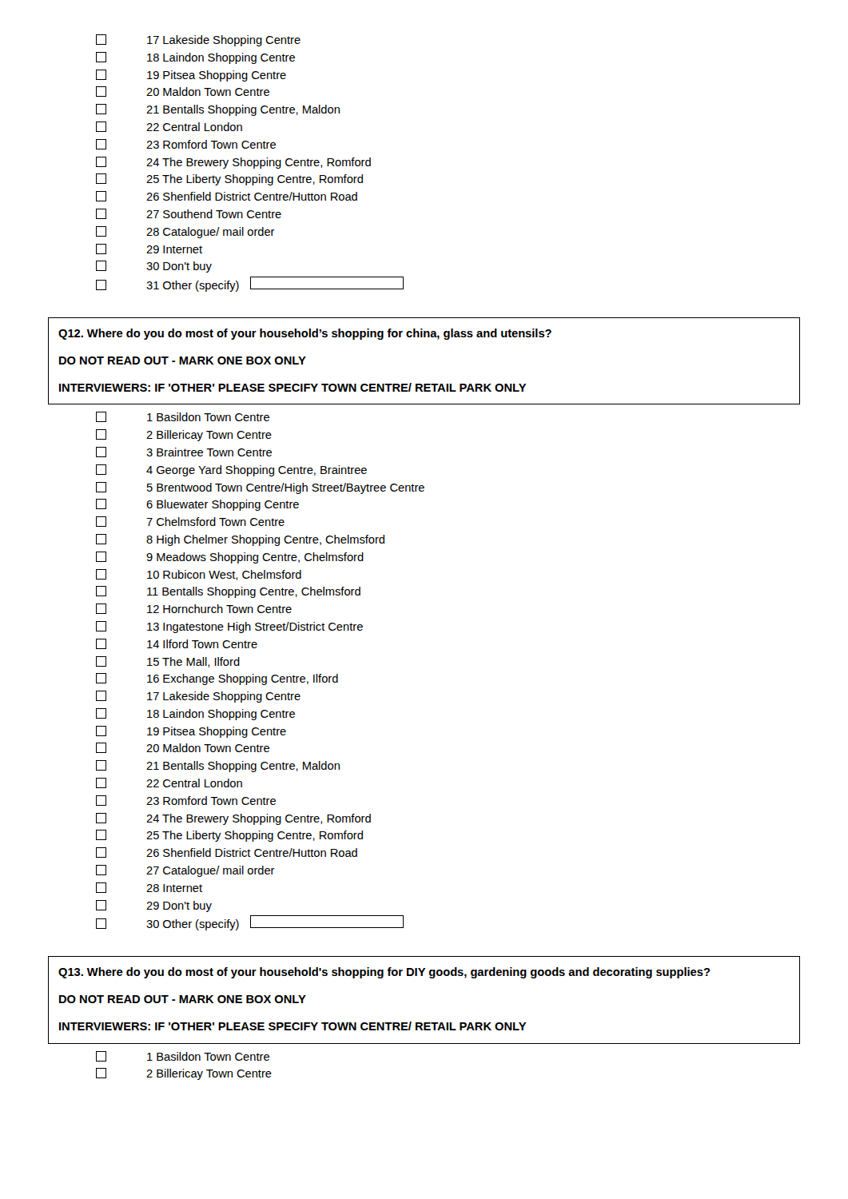17 Lakeside Shopping Centre
18 Laindon Shopping Centre
19 Pitsea Shopping Centre
20 Maldon Town Centre
21 Bentalls Shopping Centre, Maldon
22 Central London
23 Romford Town Centre
24 The Brewery Shopping Centre, Romford
25 The Liberty Shopping Centre, Romford
26 Shenfield District Centre/Hutton Road
27 Southend Town Centre
28 Catalogue/ mail order
29 Internet
30 Don't buy
31 Other (specify)
Q12. Where do you do most of your household’s shopping for china, glass and utensils?
DO NOT READ OUT - MARK ONE BOX ONLY
INTERVIEWERS: IF 'OTHER' PLEASE SPECIFY TOWN CENTRE/ RETAIL PARK ONLY
1 Basildon Town Centre
2 Billericay Town Centre
3 Braintree Town Centre
4 George Yard Shopping Centre, Braintree
5 Brentwood Town Centre/High Street/Baytree Centre
6 Bluewater Shopping Centre
7 Chelmsford Town Centre
8 High Chelmer Shopping Centre, Chelmsford
9 Meadows Shopping Centre, Chelmsford
10 Rubicon West, Chelmsford
11 Bentalls Shopping Centre, Chelmsford
12 Hornchurch Town Centre
13 Ingatestone High Street/District Centre
14 Ilford Town Centre
15 The Mall, Ilford
16 Exchange Shopping Centre, Ilford
17 Lakeside Shopping Centre
18 Laindon Shopping Centre
19 Pitsea Shopping Centre
20 Maldon Town Centre
21 Bentalls Shopping Centre, Maldon
22 Central London
23 Romford Town Centre
24 The Brewery Shopping Centre, Romford
25 The Liberty Shopping Centre, Romford
26 Shenfield District Centre/Hutton Road
27 Catalogue/ mail order
28 Internet
29 Don't buy
30 Other (specify)
Q13. Where do you do most of your household's shopping for DIY goods, gardening goods and decorating supplies?
DO NOT READ OUT - MARK ONE BOX ONLY
INTERVIEWERS: IF 'OTHER' PLEASE SPECIFY TOWN CENTRE/ RETAIL PARK ONLY
1 Basildon Town Centre
2 Billericay Town Centre